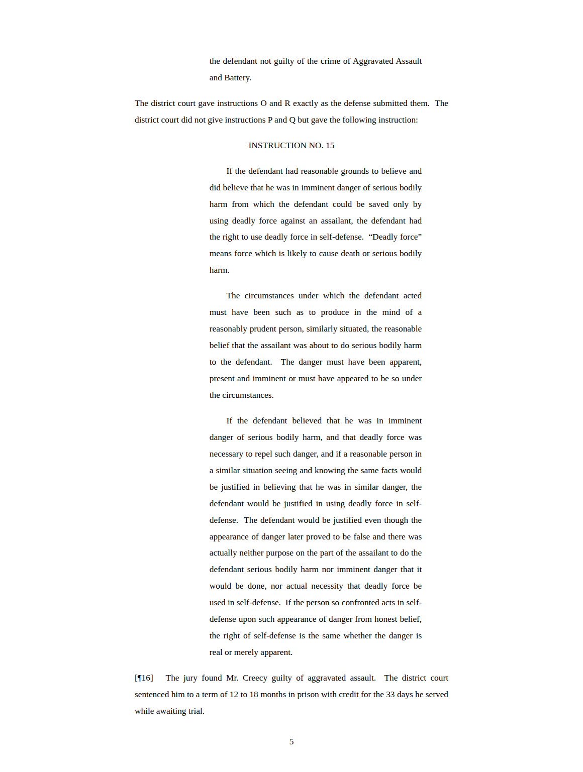the defendant not guilty of the crime of Aggravated Assault and Battery.
The district court gave instructions O and R exactly as the defense submitted them. The district court did not give instructions P and Q but gave the following instruction:
INSTRUCTION NO. 15
If the defendant had reasonable grounds to believe and did believe that he was in imminent danger of serious bodily harm from which the defendant could be saved only by using deadly force against an assailant, the defendant had the right to use deadly force in self-defense. “Deadly force” means force which is likely to cause death or serious bodily harm.
The circumstances under which the defendant acted must have been such as to produce in the mind of a reasonably prudent person, similarly situated, the reasonable belief that the assailant was about to do serious bodily harm to the defendant. The danger must have been apparent, present and imminent or must have appeared to be so under the circumstances.
If the defendant believed that he was in imminent danger of serious bodily harm, and that deadly force was necessary to repel such danger, and if a reasonable person in a similar situation seeing and knowing the same facts would be justified in believing that he was in similar danger, the defendant would be justified in using deadly force in self-defense. The defendant would be justified even though the appearance of danger later proved to be false and there was actually neither purpose on the part of the assailant to do the defendant serious bodily harm nor imminent danger that it would be done, nor actual necessity that deadly force be used in self-defense. If the person so confronted acts in self-defense upon such appearance of danger from honest belief, the right of self-defense is the same whether the danger is real or merely apparent.
[¶16] The jury found Mr. Creecy guilty of aggravated assault. The district court sentenced him to a term of 12 to 18 months in prison with credit for the 33 days he served while awaiting trial.
5